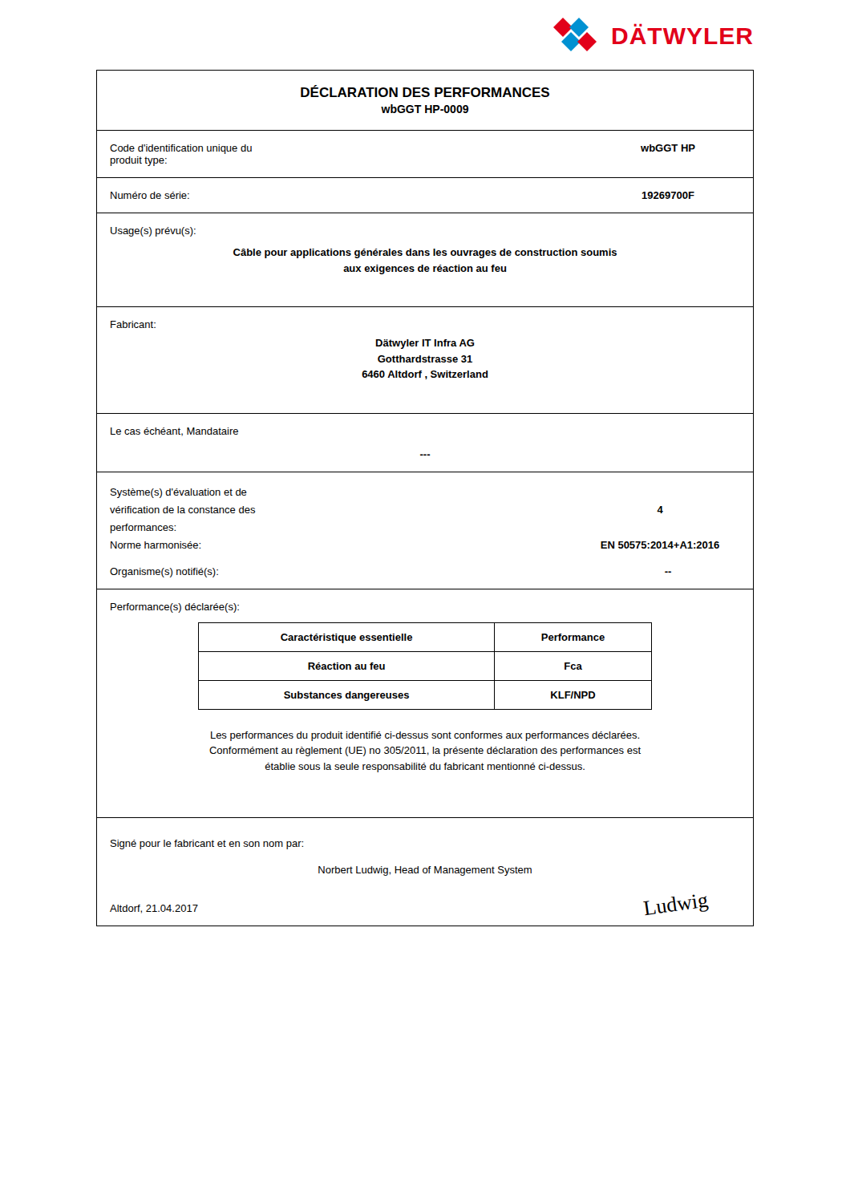DÄTWYLER
| DÉCLARATION DES PERFORMANCES wbGGT HP-0009 |
| Code d'identification unique du produit type: wbGGT HP |
| Numéro de série: 19269700F |
| Usage(s) prévu(s): Câble pour applications générales dans les ouvrages de construction soumis aux exigences de réaction au feu |
| Fabricant: Dätwyler IT Infra AG Gotthardstrasse 31 6460 Altdorf , Switzerland |
| Le cas échéant, Mandataire --- |
| Système(s) d'évaluation et de vérification de la constance des performances: Norme harmonisée: 4 EN 50575:2014+A1:2016 Organisme(s) notifié(s): -- |
| Performance(s) déclarée(s): / Caractéristique essentielle / Performance / / --- / --- / / Réaction au feu / Fca / / Substances dangereuses / KLF/NPD / Les performances du produit identifié ci-dessus sont conformes aux performances déclarées. Conformément au règlement (UE) no 305/2011, la présente déclaration des performances est établie sous la seule responsabilité du fabricant mentionné ci-dessus. |
| Signé pour le fabricant et en son nom par: Norbert Ludwig, Head of Management System Altdorf, 21.04.2017 Ludwig |